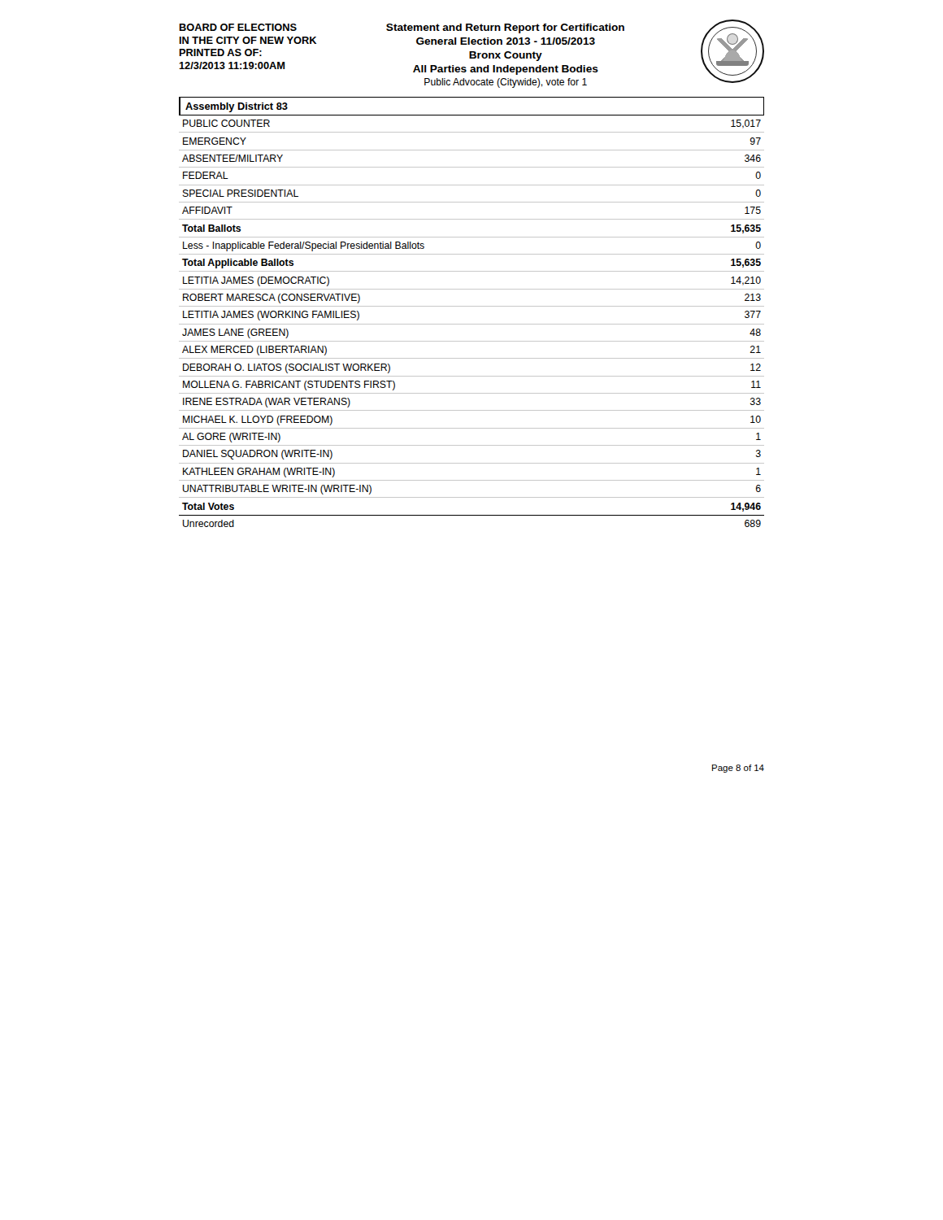BOARD OF ELECTIONS
IN THE CITY OF NEW YORK
PRINTED AS OF:
12/3/2013 11:19:00AM
Statement and Return Report for Certification
General Election 2013 - 11/05/2013
Bronx County
All Parties and Independent Bodies
Public Advocate (Citywide), vote for 1
Assembly District 83
| PUBLIC COUNTER | 15,017 |
| EMERGENCY | 97 |
| ABSENTEE/MILITARY | 346 |
| FEDERAL | 0 |
| SPECIAL PRESIDENTIAL | 0 |
| AFFIDAVIT | 175 |
| Total Ballots | 15,635 |
| Less - Inapplicable Federal/Special Presidential Ballots | 0 |
| Total Applicable Ballots | 15,635 |
| LETITIA JAMES (DEMOCRATIC) | 14,210 |
| ROBERT MARESCA (CONSERVATIVE) | 213 |
| LETITIA JAMES (WORKING FAMILIES) | 377 |
| JAMES LANE (GREEN) | 48 |
| ALEX MERCED (LIBERTARIAN) | 21 |
| DEBORAH O. LIATOS (SOCIALIST WORKER) | 12 |
| MOLLENA G. FABRICANT (STUDENTS FIRST) | 11 |
| IRENE ESTRADA (WAR VETERANS) | 33 |
| MICHAEL K. LLOYD (FREEDOM) | 10 |
| AL GORE (WRITE-IN) | 1 |
| DANIEL SQUADRON (WRITE-IN) | 3 |
| KATHLEEN GRAHAM (WRITE-IN) | 1 |
| UNATTRIBUTABLE WRITE-IN (WRITE-IN) | 6 |
| Total Votes | 14,946 |
| Unrecorded | 689 |
Page 8 of 14